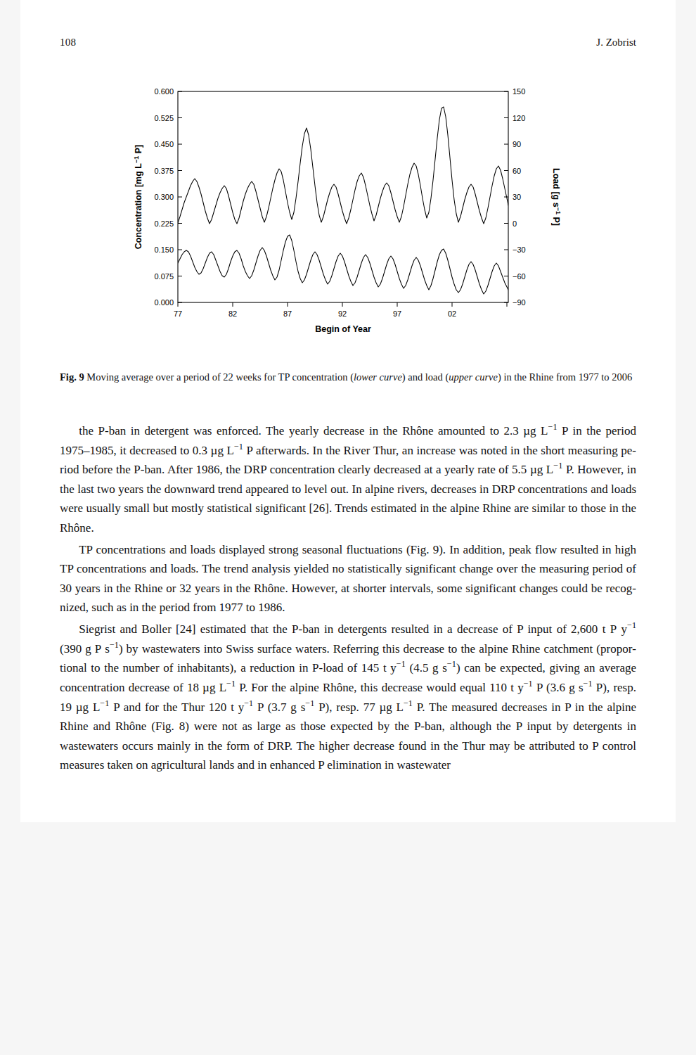108 J. Zobrist
0.600 0.525 0.450 0.375 0.300 0.225 0.150 0.075 0.000 150 120 90 60 30 0 −30 −60 −90 77 82 87 92 97 02 Concentration [mg L−1 P] Load [g s−1 P] Begin of Year
Fig. 9 Moving average over a period of 22 weeks for TP concentration (lower curve) and load (upper curve) in the Rhine from 1977 to 2006
the P-ban in detergent was enforced. The yearly decrease in the Rhône amounted to 2.3 µg L−1 P in the period 1975–1985, it decreased to 0.3 µg L−1 P afterwards. In the River Thur, an increase was noted in the short measuring period before the P-ban. After 1986, the DRP concentration clearly decreased at a yearly rate of 5.5 µg L−1 P. However, in the last two years the downward trend appeared to level out. In alpine rivers, decreases in DRP concentrations and loads were usually small but mostly statistical significant [26]. Trends estimated in the alpine Rhine are similar to those in the Rhône.
TP concentrations and loads displayed strong seasonal fluctuations (Fig. 9). In addition, peak flow resulted in high TP concentrations and loads. The trend analysis yielded no statistically significant change over the measuring period of 30 years in the Rhine or 32 years in the Rhône. However, at shorter intervals, some significant changes could be recognized, such as in the period from 1977 to 1986.
Siegrist and Boller [24] estimated that the P-ban in detergents resulted in a decrease of P input of 2,600 t P y−1 (390 g P s−1) by wastewaters into Swiss surface waters. Referring this decrease to the alpine Rhine catchment (proportional to the number of inhabitants), a reduction in P-load of 145 t y−1 (4.5 g s−1) can be expected, giving an average concentration decrease of 18 µg L−1 P. For the alpine Rhône, this decrease would equal 110 t y−1 P (3.6 g s−1 P), resp. 19 µg L−1 P and for the Thur 120 t y−1 P (3.7 g s−1 P), resp. 77 µg L−1 P. The measured decreases in P in the alpine Rhine and Rhône (Fig. 8) were not as large as those expected by the P-ban, although the P input by detergents in wastewaters occurs mainly in the form of DRP. The higher decrease found in the Thur may be attributed to P control measures taken on agricultural lands and in enhanced P elimination in wastewater